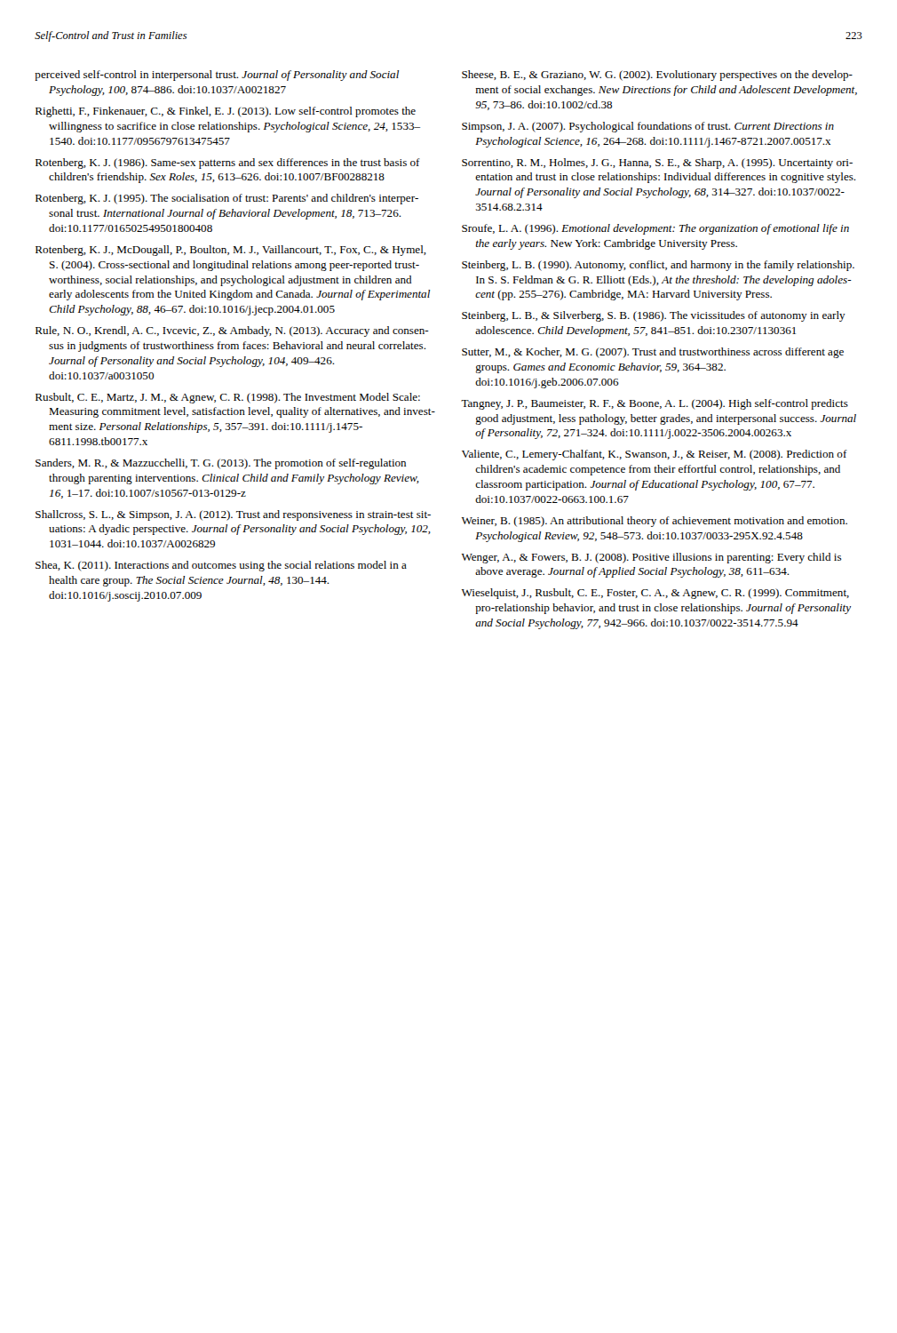Self-Control and Trust in Families 223
perceived self-control in interpersonal trust. Journal of Personality and Social Psychology, 100, 874–886. doi:10.1037/A0021827
Righetti, F., Finkenauer, C., & Finkel, E. J. (2013). Low self-control promotes the willingness to sacrifice in close relationships. Psychological Science, 24, 1533–1540. doi:10.1177/0956797613475457
Rotenberg, K. J. (1986). Same-sex patterns and sex differences in the trust basis of children's friendship. Sex Roles, 15, 613–626. doi:10.1007/BF00288218
Rotenberg, K. J. (1995). The socialisation of trust: Parents' and children's interpersonal trust. International Journal of Behavioral Development, 18, 713–726. doi:10.1177/016502549501800408
Rotenberg, K. J., McDougall, P., Boulton, M. J., Vaillancourt, T., Fox, C., & Hymel, S. (2004). Cross-sectional and longitudinal relations among peer-reported trustworthiness, social relationships, and psychological adjustment in children and early adolescents from the United Kingdom and Canada. Journal of Experimental Child Psychology, 88, 46–67. doi:10.1016/j.jecp.2004.01.005
Rule, N. O., Krendl, A. C., Ivcevic, Z., & Ambady, N. (2013). Accuracy and consensus in judgments of trustworthiness from faces: Behavioral and neural correlates. Journal of Personality and Social Psychology, 104, 409–426. doi:10.1037/a0031050
Rusbult, C. E., Martz, J. M., & Agnew, C. R. (1998). The Investment Model Scale: Measuring commitment level, satisfaction level, quality of alternatives, and investment size. Personal Relationships, 5, 357–391. doi:10.1111/j.1475-6811.1998.tb00177.x
Sanders, M. R., & Mazzucchelli, T. G. (2013). The promotion of self-regulation through parenting interventions. Clinical Child and Family Psychology Review, 16, 1–17. doi:10.1007/s10567-013-0129-z
Shallcross, S. L., & Simpson, J. A. (2012). Trust and responsiveness in strain-test situations: A dyadic perspective. Journal of Personality and Social Psychology, 102, 1031–1044. doi:10.1037/A0026829
Shea, K. (2011). Interactions and outcomes using the social relations model in a health care group. The Social Science Journal, 48, 130–144. doi:10.1016/j.soscij.2010.07.009
Sheese, B. E., & Graziano, W. G. (2002). Evolutionary perspectives on the development of social exchanges. New Directions for Child and Adolescent Development, 95, 73–86. doi:10.1002/cd.38
Simpson, J. A. (2007). Psychological foundations of trust. Current Directions in Psychological Science, 16, 264–268. doi:10.1111/j.1467-8721.2007.00517.x
Sorrentino, R. M., Holmes, J. G., Hanna, S. E., & Sharp, A. (1995). Uncertainty orientation and trust in close relationships: Individual differences in cognitive styles. Journal of Personality and Social Psychology, 68, 314–327. doi:10.1037/0022-3514.68.2.314
Sroufe, L. A. (1996). Emotional development: The organization of emotional life in the early years. New York: Cambridge University Press.
Steinberg, L. B. (1990). Autonomy, conflict, and harmony in the family relationship. In S. S. Feldman & G. R. Elliott (Eds.), At the threshold: The developing adolescent (pp. 255–276). Cambridge, MA: Harvard University Press.
Steinberg, L. B., & Silverberg, S. B. (1986). The vicissitudes of autonomy in early adolescence. Child Development, 57, 841–851. doi:10.2307/1130361
Sutter, M., & Kocher, M. G. (2007). Trust and trustworthiness across different age groups. Games and Economic Behavior, 59, 364–382. doi:10.1016/j.geb.2006.07.006
Tangney, J. P., Baumeister, R. F., & Boone, A. L. (2004). High self-control predicts good adjustment, less pathology, better grades, and interpersonal success. Journal of Personality, 72, 271–324. doi:10.1111/j.0022-3506.2004.00263.x
Valiente, C., Lemery-Chalfant, K., Swanson, J., & Reiser, M. (2008). Prediction of children's academic competence from their effortful control, relationships, and classroom participation. Journal of Educational Psychology, 100, 67–77. doi:10.1037/0022-0663.100.1.67
Weiner, B. (1985). An attributional theory of achievement motivation and emotion. Psychological Review, 92, 548–573. doi:10.1037/0033-295X.92.4.548
Wenger, A., & Fowers, B. J. (2008). Positive illusions in parenting: Every child is above average. Journal of Applied Social Psychology, 38, 611–634.
Wieselquist, J., Rusbult, C. E., Foster, C. A., & Agnew, C. R. (1999). Commitment, pro-relationship behavior, and trust in close relationships. Journal of Personality and Social Psychology, 77, 942–966. doi:10.1037/0022-3514.77.5.94